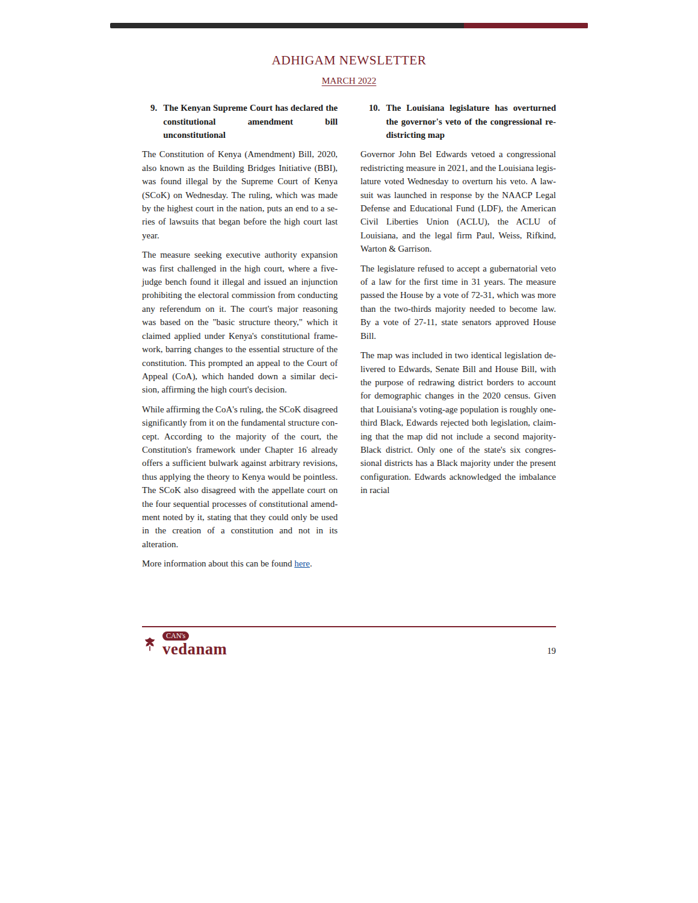ADHIGAM NEWSLETTER
MARCH 2022
9. The Kenyan Supreme Court has declared the constitutional amendment bill unconstitutional
The Constitution of Kenya (Amendment) Bill, 2020, also known as the Building Bridges Initiative (BBI), was found illegal by the Supreme Court of Kenya (SCoK) on Wednesday. The ruling, which was made by the highest court in the nation, puts an end to a series of lawsuits that began before the high court last year.
The measure seeking executive authority expansion was first challenged in the high court, where a five-judge bench found it illegal and issued an injunction prohibiting the electoral commission from conducting any referendum on it. The court's major reasoning was based on the "basic structure theory," which it claimed applied under Kenya's constitutional framework, barring changes to the essential structure of the constitution. This prompted an appeal to the Court of Appeal (CoA), which handed down a similar decision, affirming the high court's decision.
While affirming the CoA's ruling, the SCoK disagreed significantly from it on the fundamental structure concept. According to the majority of the court, the Constitution's framework under Chapter 16 already offers a sufficient bulwark against arbitrary revisions, thus applying the theory to Kenya would be pointless. The SCoK also disagreed with the appellate court on the four sequential processes of constitutional amendment noted by it, stating that they could only be used in the creation of a constitution and not in its alteration.
More information about this can be found here.
10. The Louisiana legislature has overturned the governor's veto of the congressional redistricting map
Governor John Bel Edwards vetoed a congressional redistricting measure in 2021, and the Louisiana legislature voted Wednesday to overturn his veto. A lawsuit was launched in response by the NAACP Legal Defense and Educational Fund (LDF), the American Civil Liberties Union (ACLU), the ACLU of Louisiana, and the legal firm Paul, Weiss, Rifkind, Warton & Garrison.
The legislature refused to accept a gubernatorial veto of a law for the first time in 31 years. The measure passed the House by a vote of 72-31, which was more than the two-thirds majority needed to become law. By a vote of 27-11, state senators approved House Bill.
The map was included in two identical legislation delivered to Edwards, Senate Bill and House Bill, with the purpose of redrawing district borders to account for demographic changes in the 2020 census. Given that Louisiana's voting-age population is roughly one-third Black, Edwards rejected both legislation, claiming that the map did not include a second majority-Black district. Only one of the state's six congressional districts has a Black majority under the present configuration. Edwards acknowledged the imbalance in racial
CAN's vedanam
19